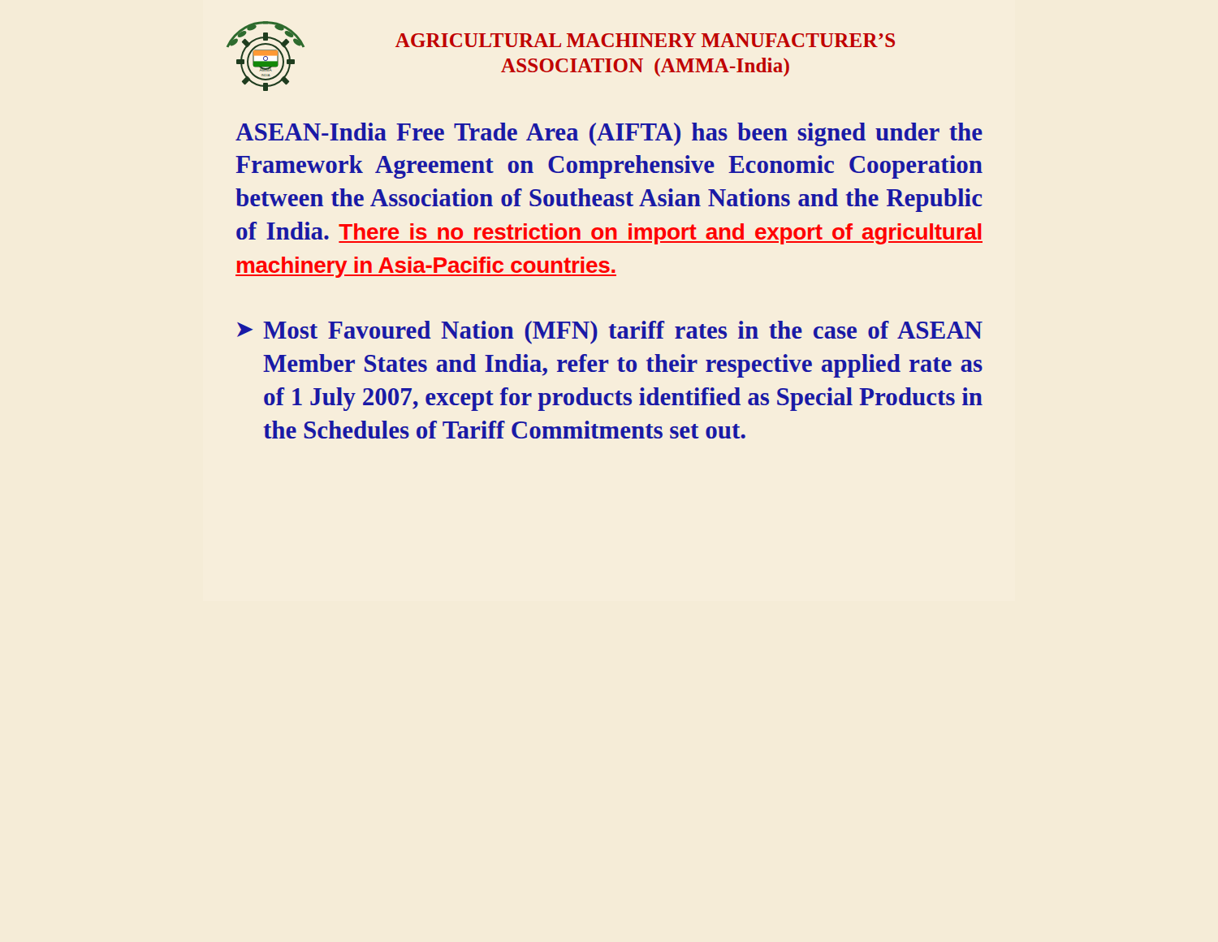AMMA INDIA
AGRICULTURAL MACHINERY MANUFACTURER’S
ASSOCIATION (AMMA-India)
ASEAN-India Free Trade Area (AIFTA) has been signed under the Framework Agreement on Comprehensive Economic Cooperation between the Association of Southeast Asian Nations and the Republic of India. There is no restriction on import and export of agricultural machinery in Asia-Pacific countries.
Most Favoured Nation (MFN) tariff rates in the case of ASEAN Member States and India, refer to their respective applied rate as of 1 July 2007, except for products identified as Special Products in the Schedules of Tariff Commitments set out.